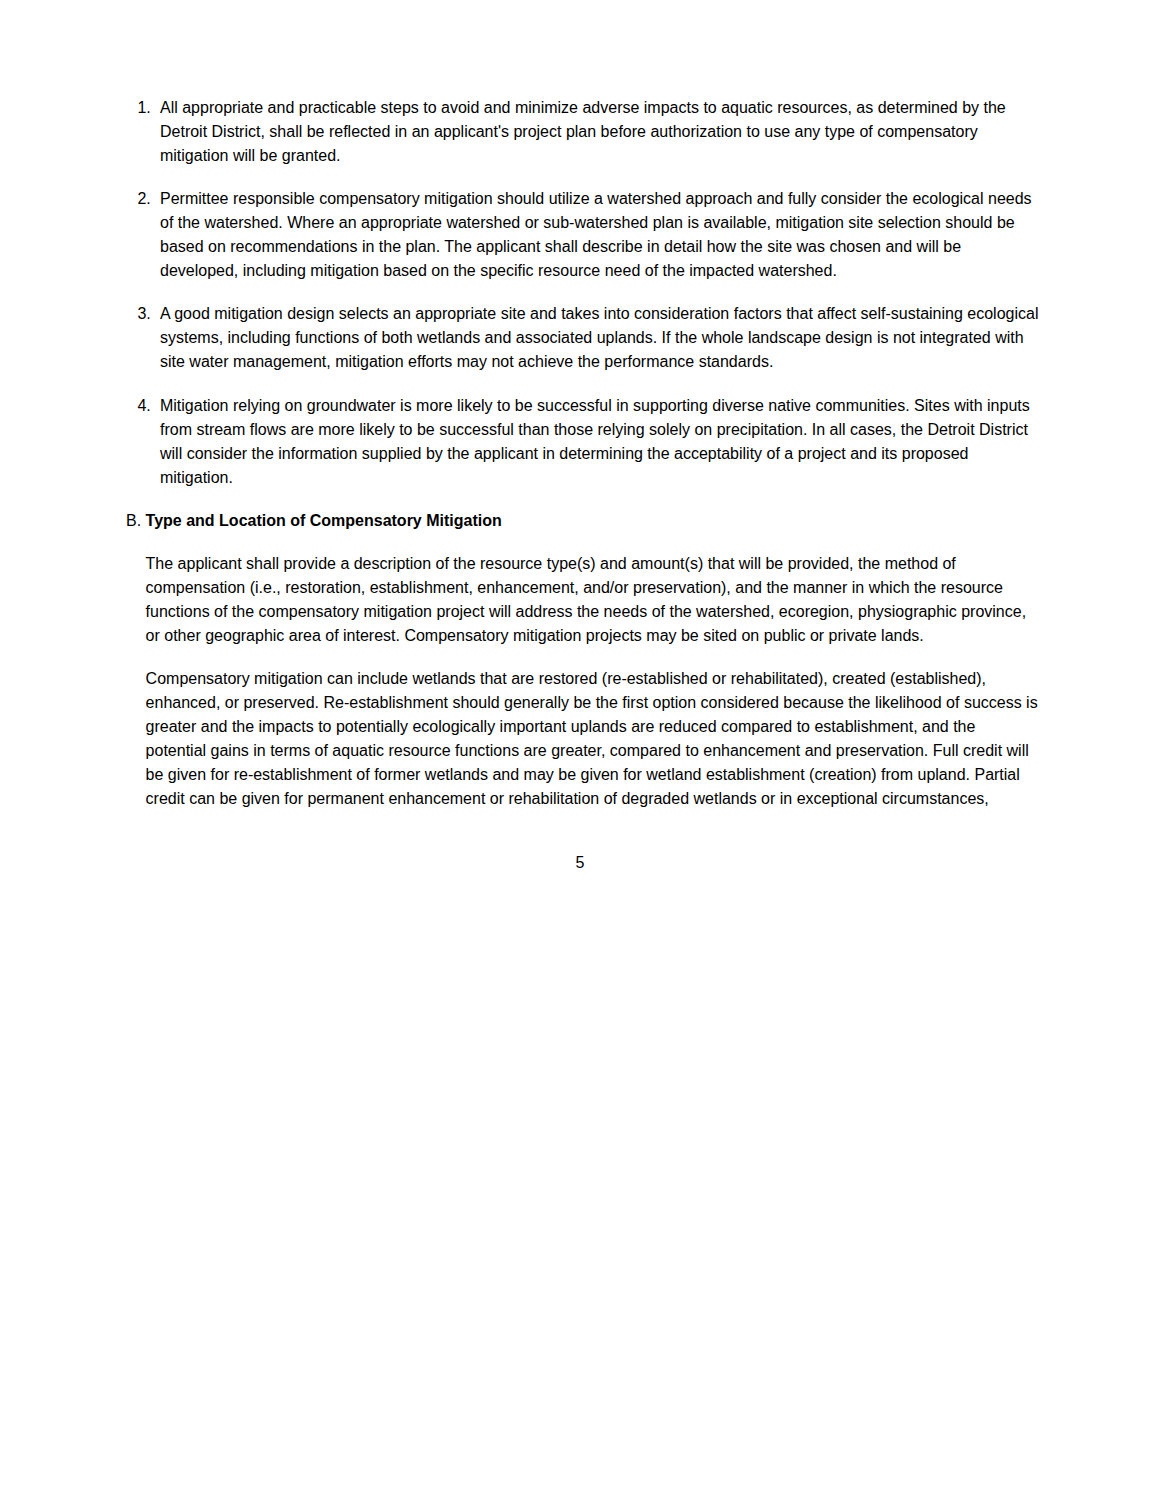All appropriate and practicable steps to avoid and minimize adverse impacts to aquatic resources, as determined by the Detroit District, shall be reflected in an applicant's project plan before authorization to use any type of compensatory mitigation will be granted.
Permittee responsible compensatory mitigation should utilize a watershed approach and fully consider the ecological needs of the watershed. Where an appropriate watershed or sub-watershed plan is available, mitigation site selection should be based on recommendations in the plan. The applicant shall describe in detail how the site was chosen and will be developed, including mitigation based on the specific resource need of the impacted watershed.
A good mitigation design selects an appropriate site and takes into consideration factors that affect self-sustaining ecological systems, including functions of both wetlands and associated uplands. If the whole landscape design is not integrated with site water management, mitigation efforts may not achieve the performance standards.
Mitigation relying on groundwater is more likely to be successful in supporting diverse native communities. Sites with inputs from stream flows are more likely to be successful than those relying solely on precipitation. In all cases, the Detroit District will consider the information supplied by the applicant in determining the acceptability of a project and its proposed mitigation.
Type and Location of Compensatory Mitigation
The applicant shall provide a description of the resource type(s) and amount(s) that will be provided, the method of compensation (i.e., restoration, establishment, enhancement, and/or preservation), and the manner in which the resource functions of the compensatory mitigation project will address the needs of the watershed, ecoregion, physiographic province, or other geographic area of interest. Compensatory mitigation projects may be sited on public or private lands.
Compensatory mitigation can include wetlands that are restored (re-established or rehabilitated), created (established), enhanced, or preserved. Re-establishment should generally be the first option considered because the likelihood of success is greater and the impacts to potentially ecologically important uplands are reduced compared to establishment, and the potential gains in terms of aquatic resource functions are greater, compared to enhancement and preservation. Full credit will be given for re-establishment of former wetlands and may be given for wetland establishment (creation) from upland. Partial credit can be given for permanent enhancement or rehabilitation of degraded wetlands or in exceptional circumstances,
5